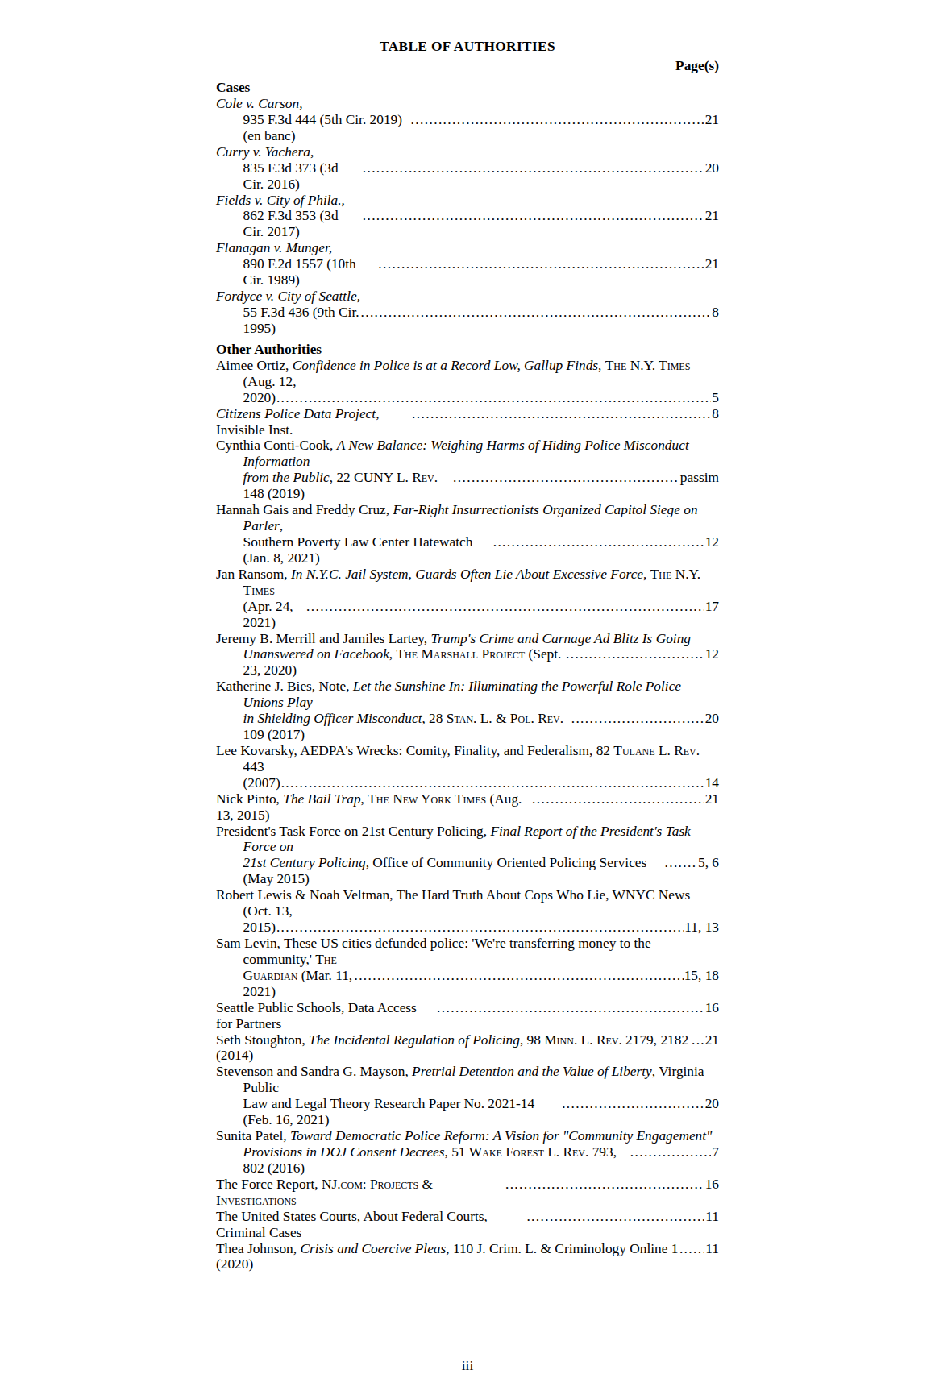TABLE OF AUTHORITIES
Page(s)
Cases
Cole v. Carson,
935 F.3d 444 (5th Cir. 2019) (en banc) .................................................................................. 21
Curry v. Yachera,
835 F.3d 373 (3d Cir. 2016) ................................................................................................. 20
Fields v. City of Phila.,
862 F.3d 353 (3d Cir. 2017) ................................................................................................. 21
Flanagan v. Munger,
890 F.2d 1557 (10th Cir. 1989) ........................................................................................... 21
Fordyce v. City of Seattle,
55 F.3d 436 (9th Cir. 1995) ................................................................................................... 8
Other Authorities
Aimee Ortiz, Confidence in Police is at a Record Low, Gallup Finds, The N.Y. Times (Aug. 12,
2020) ......................................................................................................................... 5
Citizens Police Data Project, Invisible Inst. ................................................................................. 8
Cynthia Conti-Cook, A New Balance: Weighing Harms of Hiding Police Misconduct Information
from the Public, 22 CUNY L. Rev. 148 (2019) ............................................................. passim
Hannah Gais and Freddy Cruz, Far-Right Insurrectionists Organized Capitol Siege on Parler,
Southern Poverty Law Center Hatewatch (Jan. 8, 2021) ......................................................... 12
Jan Ransom, In N.Y.C. Jail System, Guards Often Lie About Excessive Force, The N.Y. Times
(Apr. 24, 2021) ....................................................................................................................... 17
Jeremy B. Merrill and Jamiles Lartey, Trump's Crime and Carnage Ad Blitz Is Going
Unanswered on Facebook, The Marshall Project (Sept. 23, 2020) ................................... 12
Katherine J. Bies, Note, Let the Sunshine In: Illuminating the Powerful Role Police Unions Play
in Shielding Officer Misconduct, 28 Stan. L. & Pol. Rev. 109 (2017) .................................. 20
Lee Kovarsky, AEDPA's Wrecks: Comity, Finality, and Federalism, 82 Tulane L. Rev. 443
(2007) ....................................................................................................................................... 14
Nick Pinto, The Bail Trap, The New York Times (Aug. 13, 2015) ........................................... 21
President's Task Force on 21st Century Policing, Final Report of the President's Task Force on
21st Century Policing, Office of Community Oriented Policing Services (May 2015) ........ 5, 6
Robert Lewis & Noah Veltman, The Hard Truth About Cops Who Lie, WNYC News (Oct. 13,
2015) ................................................................................................................................. 11, 13
Sam Levin, These US cities defunded police: 'We're transferring money to the community,' The
Guardian (Mar. 11, 2021) .............................................................................................. 15, 18
Seattle Public Schools, Data Access for Partners ....................................................................... 16
Seth Stoughton, The Incidental Regulation of Policing, 98 Minn. L. Rev. 2179, 2182 (2014) ... 21
Stevenson and Sandra G. Mayson, Pretrial Detention and the Value of Liberty, Virginia Public
Law and Legal Theory Research Paper No. 2021-14 (Feb. 16, 2021) ..................................... 20
Sunita Patel, Toward Democratic Police Reform: A Vision for "Community Engagement"
Provisions in DOJ Consent Decrees, 51 Wake Forest L. Rev. 793, 802 (2016) .................... 7
The Force Report, NJ.com: Projects & Investigations ............................................. 16
The United States Courts, About Federal Courts, Criminal Cases ............................................. 11
Thea Johnson, Crisis and Coercive Pleas, 110 J. Crim. L. & Criminology Online 1 (2020) ...... 11
iii